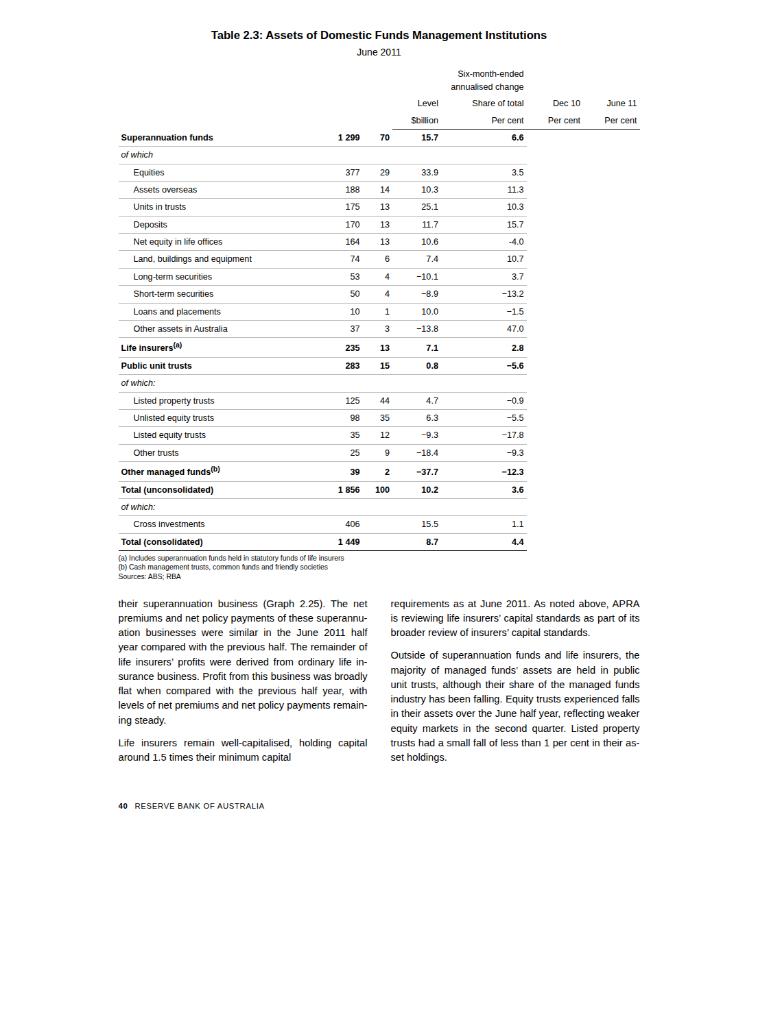Table 2.3: Assets of Domestic Funds Management Institutions
June 2011
| | | | Six-month-ended annualised change |
| --- | --- | --- | --- |
| Level | Share of total | Dec 10 | June 11 |
| $billion | Per cent | Per cent | Per cent |
| Superannuation funds | 1 299 | 70 | 15.7 | 6.6 |
| of which | | | | |
| Equities | 377 | 29 | 33.9 | 3.5 |
| Assets overseas | 188 | 14 | 10.3 | 11.3 |
| Units in trusts | 175 | 13 | 25.1 | 10.3 |
| Deposits | 170 | 13 | 11.7 | 15.7 |
| Net equity in life offices | 164 | 13 | 10.6 | -4.0 |
| Land, buildings and equipment | 74 | 6 | 7.4 | 10.7 |
| Long-term securities | 53 | 4 | −10.1 | 3.7 |
| Short-term securities | 50 | 4 | −8.9 | −13.2 |
| Loans and placements | 10 | 1 | 10.0 | −1.5 |
| Other assets in Australia | 37 | 3 | −13.8 | 47.0 |
| Life insurers (a) | 235 | 13 | 7.1 | 2.8 |
| Public unit trusts | 283 | 15 | 0.8 | −5.6 |
| of which: | | | | |
| Listed property trusts | 125 | 44 | 4.7 | −0.9 |
| Unlisted equity trusts | 98 | 35 | 6.3 | −5.5 |
| Listed equity trusts | 35 | 12 | −9.3 | −17.8 |
| Other trusts | 25 | 9 | −18.4 | −9.3 |
| Other managed funds (b) | 39 | 2 | −37.7 | −12.3 |
| Total (unconsolidated) | 1 856 | 100 | 10.2 | 3.6 |
| of which: | | | | |
| Cross investments | 406 | | 15.5 | 1.1 |
| Total (consolidated) | 1 449 | | 8.7 | 4.4 |
(a) Includes superannuation funds held in statutory funds of life insurers
(b) Cash management trusts, common funds and friendly societies
Sources: ABS; RBA
their superannuation business (Graph 2.25). The net premiums and net policy payments of these superannuation businesses were similar in the June 2011 half year compared with the previous half. The remainder of life insurers’ profits were derived from ordinary life insurance business. Profit from this business was broadly flat when compared with the previous half year, with levels of net premiums and net policy payments remaining steady.
Life insurers remain well-capitalised, holding capital around 1.5 times their minimum capital
requirements as at June 2011. As noted above, APRA is reviewing life insurers’ capital standards as part of its broader review of insurers’ capital standards.
Outside of superannuation funds and life insurers, the majority of managed funds’ assets are held in public unit trusts, although their share of the managed funds industry has been falling. Equity trusts experienced falls in their assets over the June half year, reflecting weaker equity markets in the second quarter. Listed property trusts had a small fall of less than 1 per cent in their asset holdings.
40 RESERVE BANK OF AUSTRALIA